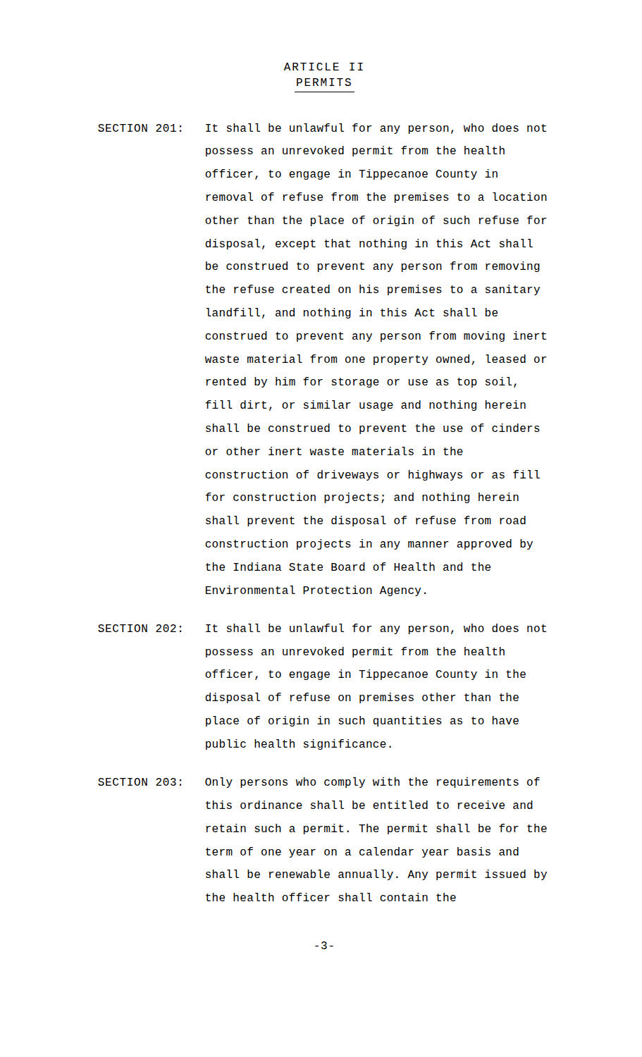ARTICLE II
PERMITS
SECTION 201:
It shall be unlawful for any person, who does not possess an unrevoked permit from the health officer, to engage in Tippecanoe County in removal of refuse from the premises to a location other than the place of origin of such refuse for disposal, except that nothing in this Act shall be construed to prevent any person from removing the refuse created on his premises to a sanitary landfill, and nothing in this Act shall be construed to prevent any person from moving inert waste material from one property owned, leased or rented by him for storage or use as top soil, fill dirt, or similar usage and nothing herein shall be construed to prevent the use of cinders or other inert waste materials in the construction of driveways or highways or as fill for construction projects; and nothing herein shall prevent the disposal of refuse from road construction projects in any manner approved by the Indiana State Board of Health and the Environmental Protection Agency.
SECTION 202:
It shall be unlawful for any person, who does not possess an unrevoked permit from the health officer, to engage in Tippecanoe County in the disposal of refuse on premises other than the place of origin in such quantities as to have public health significance.
SECTION 203:
Only persons who comply with the requirements of this ordinance shall be entitled to receive and retain such a permit. The permit shall be for the term of one year on a calendar year basis and shall be renewable annually. Any permit issued by the health officer shall contain the
-3-